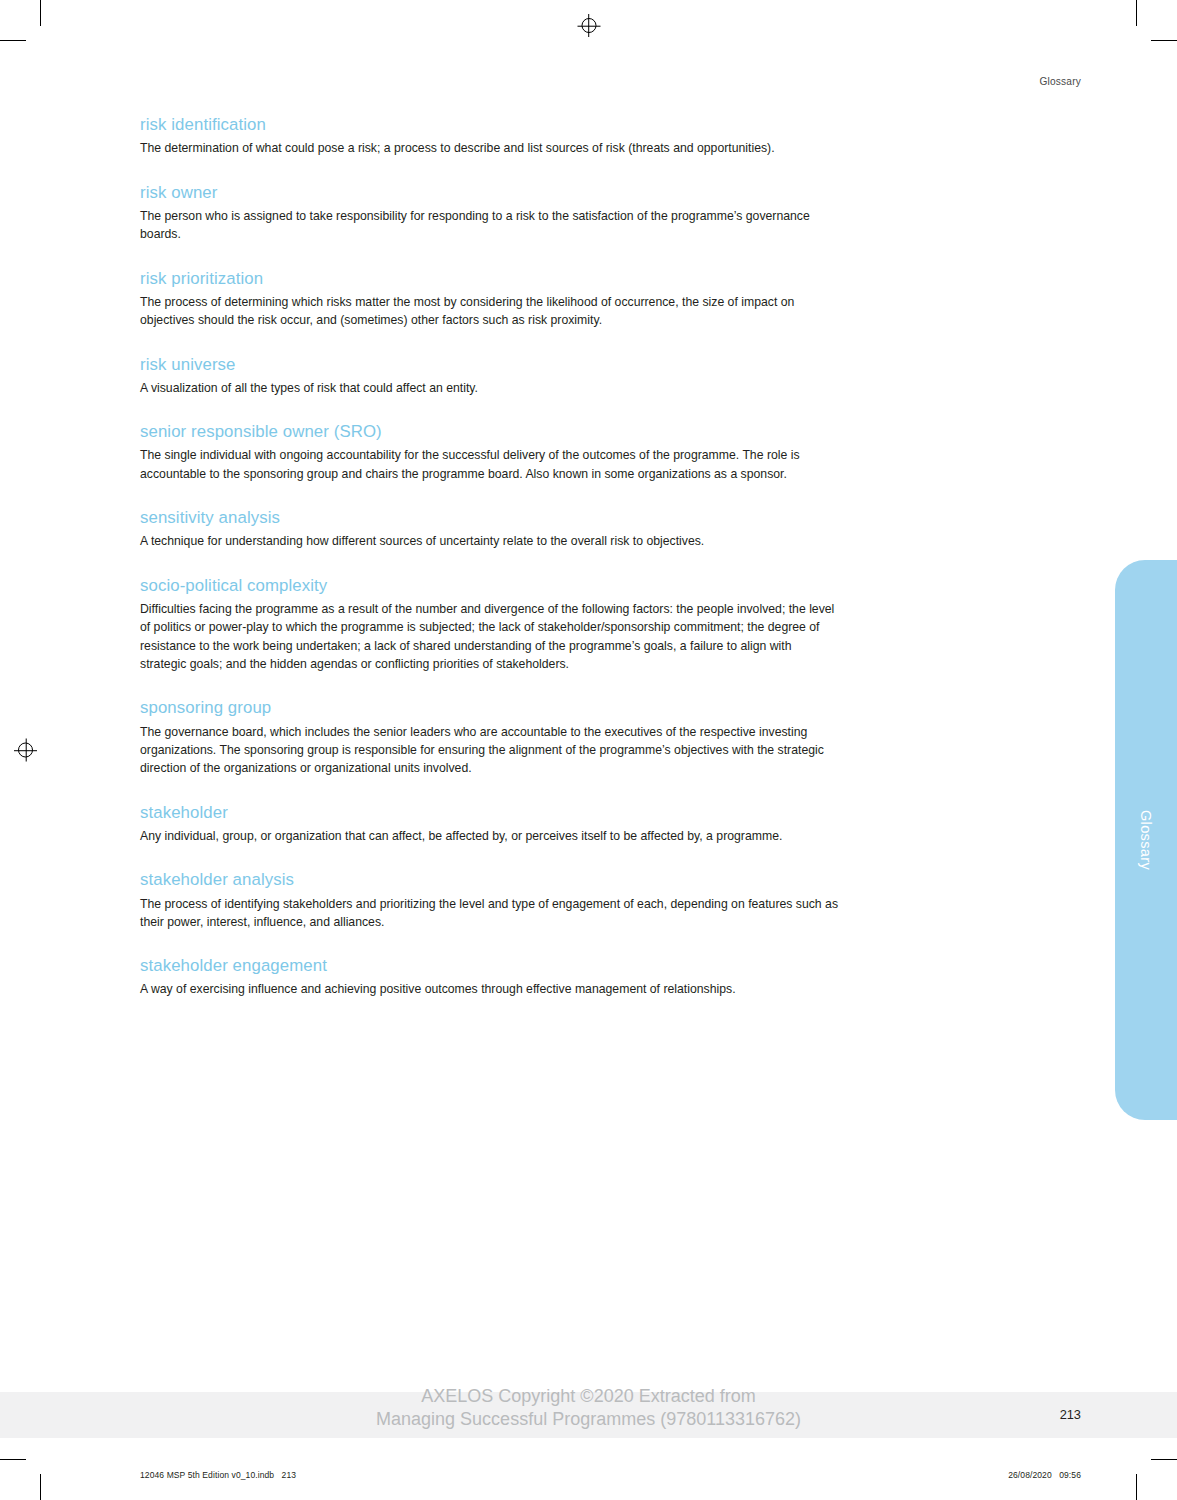Glossary
Glossary
risk identification
The determination of what could pose a risk; a process to describe and list sources of risk (threats and opportunities).
risk owner
The person who is assigned to take responsibility for responding to a risk to the satisfaction of the programme’s governance boards.
risk prioritization
The process of determining which risks matter the most by considering the likelihood of occurrence, the size of impact on objectives should the risk occur, and (sometimes) other factors such as risk proximity.
risk universe
A visualization of all the types of risk that could affect an entity.
senior responsible owner (SRO)
The single individual with ongoing accountability for the successful delivery of the outcomes of the programme. The role is accountable to the sponsoring group and chairs the programme board. Also known in some organizations as a sponsor.
sensitivity analysis
A technique for understanding how different sources of uncertainty relate to the overall risk to objectives.
socio-political complexity
Difficulties facing the programme as a result of the number and divergence of the following factors: the people involved; the level of politics or power-play to which the programme is subjected; the lack of stakeholder/sponsorship commitment; the degree of resistance to the work being undertaken; a lack of shared understanding of the programme’s goals, a failure to align with strategic goals; and the hidden agendas or conflicting priorities of stakeholders.
sponsoring group
The governance board, which includes the senior leaders who are accountable to the executives of the respective investing organizations. The sponsoring group is responsible for ensuring the alignment of the programme’s objectives with the strategic direction of the organizations or organizational units involved.
stakeholder
Any individual, group, or organization that can affect, be affected by, or perceives itself to be affected by, a programme.
stakeholder analysis
The process of identifying stakeholders and prioritizing the level and type of engagement of each, depending on features such as their power, interest, influence, and alliances.
stakeholder engagement
A way of exercising influence and achieving positive outcomes through effective management of relationships.
AXELOS Copyright ©2020 Extracted from
Managing Successful Programmes (9780113316762)
213
12046 MSP 5th Edition v0_10.indb 213
26/08/2020 09:56